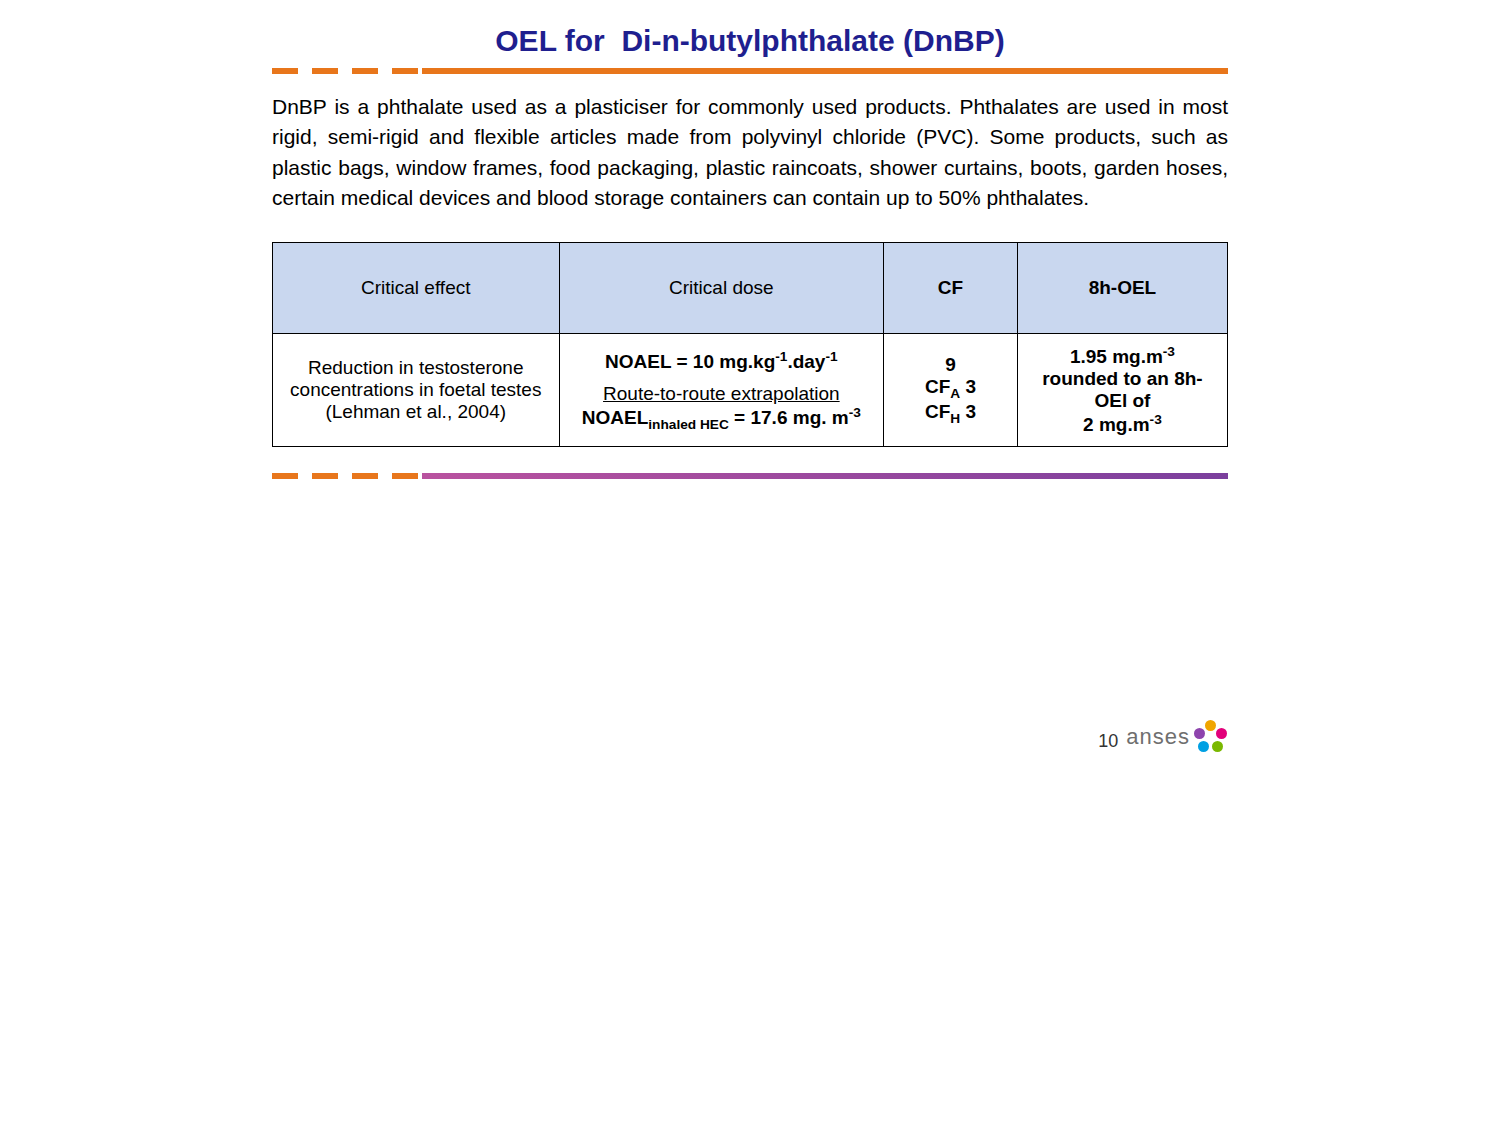OEL for Di-n-butylphthalate (DnBP)
DnBP is a phthalate used as a plasticiser for commonly used products. Phthalates are used in most rigid, semi-rigid and flexible articles made from polyvinyl chloride (PVC). Some products, such as plastic bags, window frames, food packaging, plastic raincoats, shower curtains, boots, garden hoses, certain medical devices and blood storage containers can contain up to 50% phthalates.
| Critical effect | Critical dose | CF | 8h-OEL |
| --- | --- | --- | --- |
| Reduction in testosterone concentrations in foetal testes (Lehman et al., 2004) | NOAEL = 10 mg.kg -1 .day -1 Route-to-route extrapolation NOAEL inhaled HEC = 17.6 mg. m -3 | 9 CF A 3 CF H 3 | 1.95 mg.m -3 rounded to an 8h- OEl of 2 mg.m -3 |
10
anses